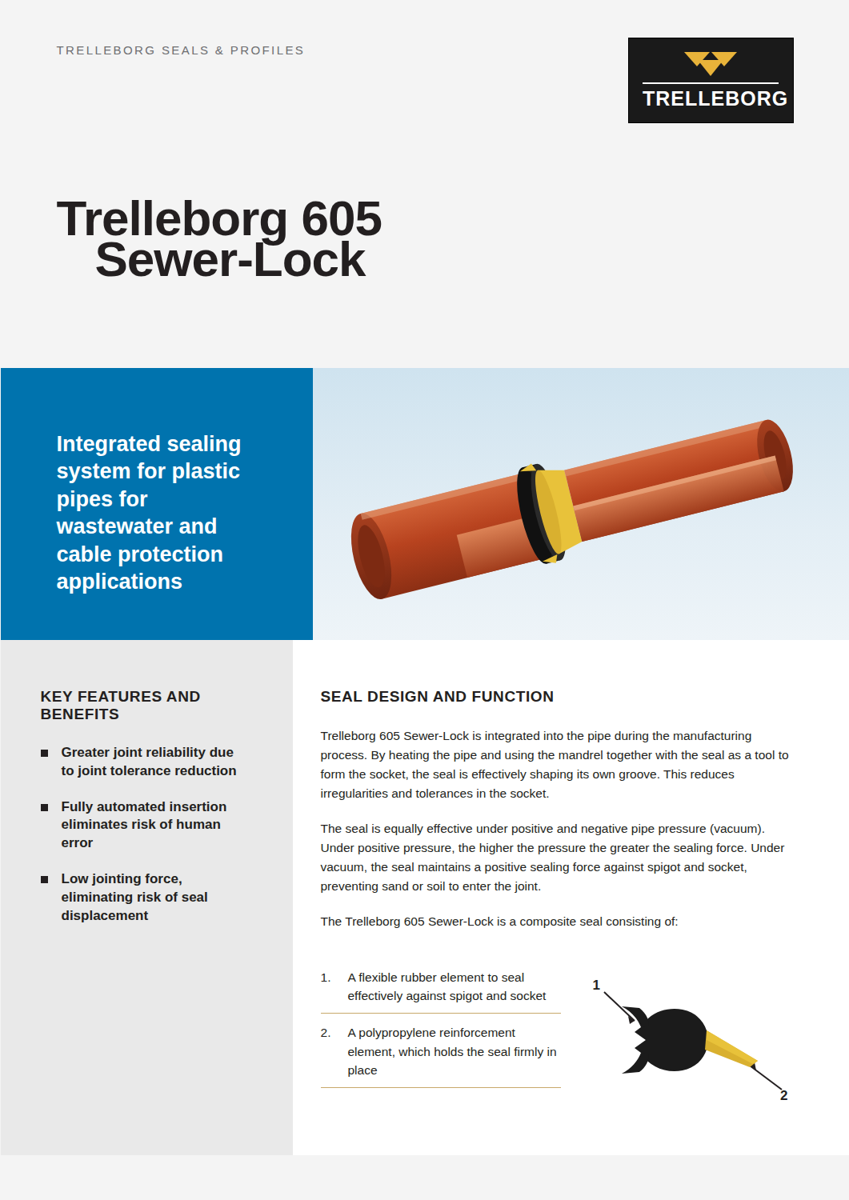TRELLEBORG SEALS & PROFILES
TRELLEBORG
Trelleborg 605Sewer-Lock
Integrated sealing system for plastic pipes for wastewater and cable protection applications
Key features and benefits
Greater joint reliability due to joint tolerance reduction
Fully automated insertion eliminates risk of human error
Low jointing force, eliminating risk of seal displacement
Seal design and function
Trelleborg 605 Sewer-Lock is integrated into the pipe during the manufacturing process. By heating the pipe and using the mandrel together with the seal as a tool to form the socket, the seal is effectively shaping its own groove. This reduces irregularities and tolerances in the socket.
The seal is equally effective under positive and negative pipe pressure (vacuum). Under positive pressure, the higher the pressure the greater the sealing force. Under vacuum, the seal maintains a positive sealing force against spigot and socket, preventing sand or soil to enter the joint.
The Trelleborg 605 Sewer-Lock is a composite seal consisting of:
A flexible rubber element to seal effectively against spigot and socket
A polypropylene reinforcement element, which holds the seal firmly in place
1 2